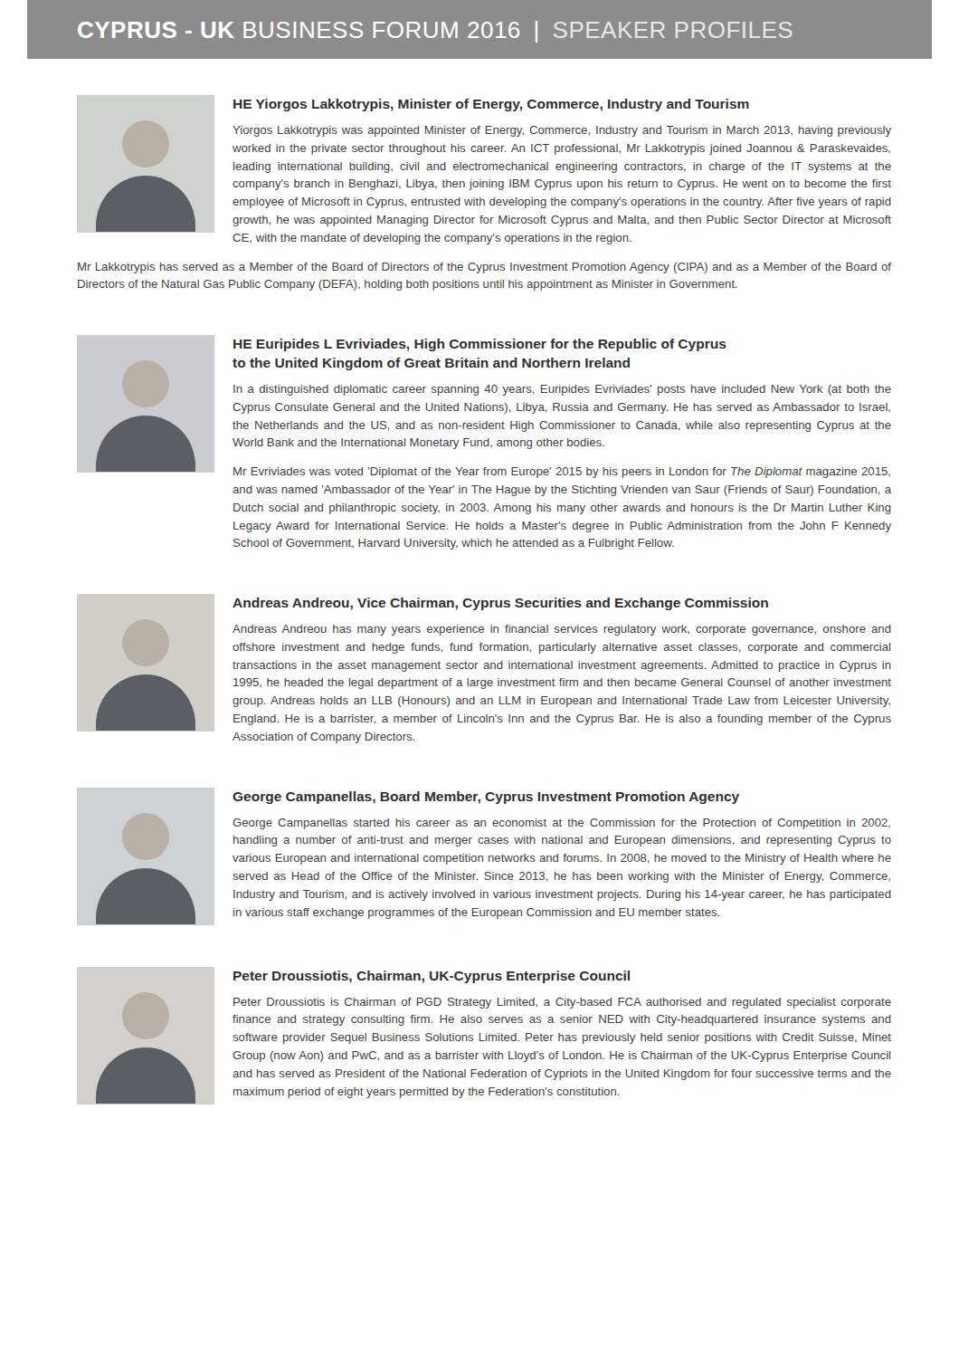CYPRUS - UK BUSINESS FORUM 2016 | SPEAKER PROFILES
HE Yiorgos Lakkotrypis, Minister of Energy, Commerce, Industry and Tourism
Yiorgos Lakkotrypis was appointed Minister of Energy, Commerce, Industry and Tourism in March 2013, having previously worked in the private sector throughout his career. An ICT professional, Mr Lakkotrypis joined Joannou & Paraskevaides, leading international building, civil and electromechanical engineering contractors, in charge of the IT systems at the company's branch in Benghazi, Libya, then joining IBM Cyprus upon his return to Cyprus. He went on to become the first employee of Microsoft in Cyprus, entrusted with developing the company's operations in the country. After five years of rapid growth, he was appointed Managing Director for Microsoft Cyprus and Malta, and then Public Sector Director at Microsoft CE, with the mandate of developing the company's operations in the region.
Mr Lakkotrypis has served as a Member of the Board of Directors of the Cyprus Investment Promotion Agency (CIPA) and as a Member of the Board of Directors of the Natural Gas Public Company (DEFA), holding both positions until his appointment as Minister in Government.
HE Euripides L Evriviades, High Commissioner for the Republic of Cyprus
to the United Kingdom of Great Britain and Northern Ireland
In a distinguished diplomatic career spanning 40 years, Euripides Evriviades' posts have included New York (at both the Cyprus Consulate General and the United Nations), Libya, Russia and Germany. He has served as Ambassador to Israel, the Netherlands and the US, and as non-resident High Commissioner to Canada, while also representing Cyprus at the World Bank and the International Monetary Fund, among other bodies.
Mr Evriviades was voted 'Diplomat of the Year from Europe' 2015 by his peers in London for The Diplomat magazine 2015, and was named 'Ambassador of the Year' in The Hague by the Stichting Vrienden van Saur (Friends of Saur) Foundation, a Dutch social and philanthropic society, in 2003. Among his many other awards and honours is the Dr Martin Luther King Legacy Award for International Service. He holds a Master's degree in Public Administration from the John F Kennedy School of Government, Harvard University, which he attended as a Fulbright Fellow.
Andreas Andreou, Vice Chairman, Cyprus Securities and Exchange Commission
Andreas Andreou has many years experience in financial services regulatory work, corporate governance, onshore and offshore investment and hedge funds, fund formation, particularly alternative asset classes, corporate and commercial transactions in the asset management sector and international investment agreements. Admitted to practice in Cyprus in 1995, he headed the legal department of a large investment firm and then became General Counsel of another investment group. Andreas holds an LLB (Honours) and an LLM in European and International Trade Law from Leicester University, England. He is a barrister, a member of Lincoln's Inn and the Cyprus Bar. He is also a founding member of the Cyprus Association of Company Directors.
George Campanellas, Board Member, Cyprus Investment Promotion Agency
George Campanellas started his career as an economist at the Commission for the Protection of Competition in 2002, handling a number of anti-trust and merger cases with national and European dimensions, and representing Cyprus to various European and international competition networks and forums. In 2008, he moved to the Ministry of Health where he served as Head of the Office of the Minister. Since 2013, he has been working with the Minister of Energy, Commerce, Industry and Tourism, and is actively involved in various investment projects. During his 14-year career, he has participated in various staff exchange programmes of the European Commission and EU member states.
Peter Droussiotis, Chairman, UK-Cyprus Enterprise Council
Peter Droussiotis is Chairman of PGD Strategy Limited, a City-based FCA authorised and regulated specialist corporate finance and strategy consulting firm. He also serves as a senior NED with City-headquartered insurance systems and software provider Sequel Business Solutions Limited. Peter has previously held senior positions with Credit Suisse, Minet Group (now Aon) and PwC, and as a barrister with Lloyd's of London. He is Chairman of the UK-Cyprus Enterprise Council and has served as President of the National Federation of Cypriots in the United Kingdom for four successive terms and the maximum period of eight years permitted by the Federation's constitution.